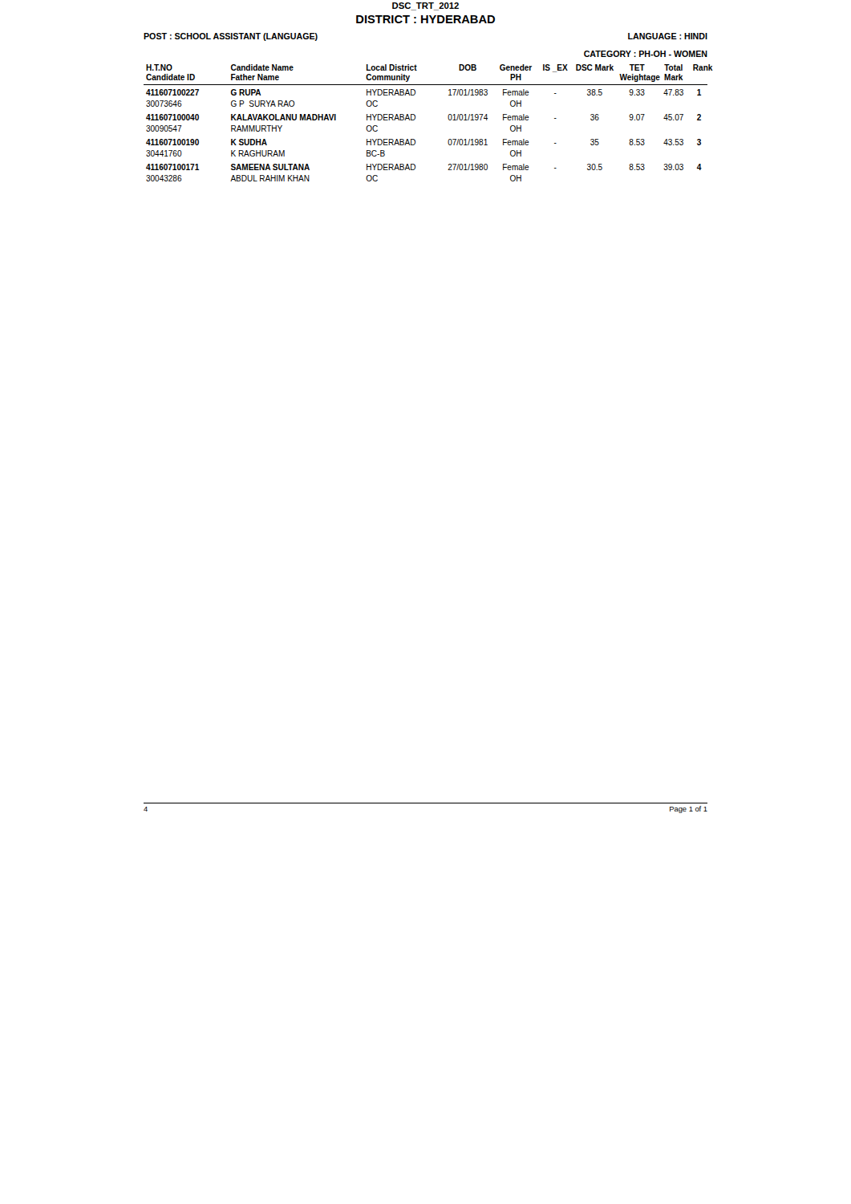DSC_TRT_2012
DISTRICT : HYDERABAD
POST : SCHOOL ASSISTANT (LANGUAGE)
LANGUAGE : HINDI
CATEGORY : PH-OH - WOMEN
| H.T.NO Candidate ID | Candidate Name Father Name | Local District Community | DOB | Geneder PH | IS _EX | DSC Mark | TET Weightage | Total Mark | Rank |
| --- | --- | --- | --- | --- | --- | --- | --- | --- | --- |
| 411607100227 | G RUPA | HYDERABAD | 17/01/1983 | Female | - | 38.5 | 9.33 | 47.83 | 1 |
| 30073646 | G P SURYA RAO | OC | | OH | | | | | |
| 411607100040 | KALAVAKOLANU MADHAVI | HYDERABAD | 01/01/1974 | Female | - | 36 | 9.07 | 45.07 | 2 |
| 30090547 | RAMMURTHY | OC | | OH | | | | | |
| 411607100190 | K SUDHA | HYDERABAD | 07/01/1981 | Female | - | 35 | 8.53 | 43.53 | 3 |
| 30441760 | K RAGHURAM | BC-B | | OH | | | | | |
| 411607100171 | SAMEENA SULTANA | HYDERABAD | 27/01/1980 | Female | - | 30.5 | 8.53 | 39.03 | 4 |
| 30043286 | ABDUL RAHIM KHAN | OC | | OH | | | | | |
4 Page 1 of 1